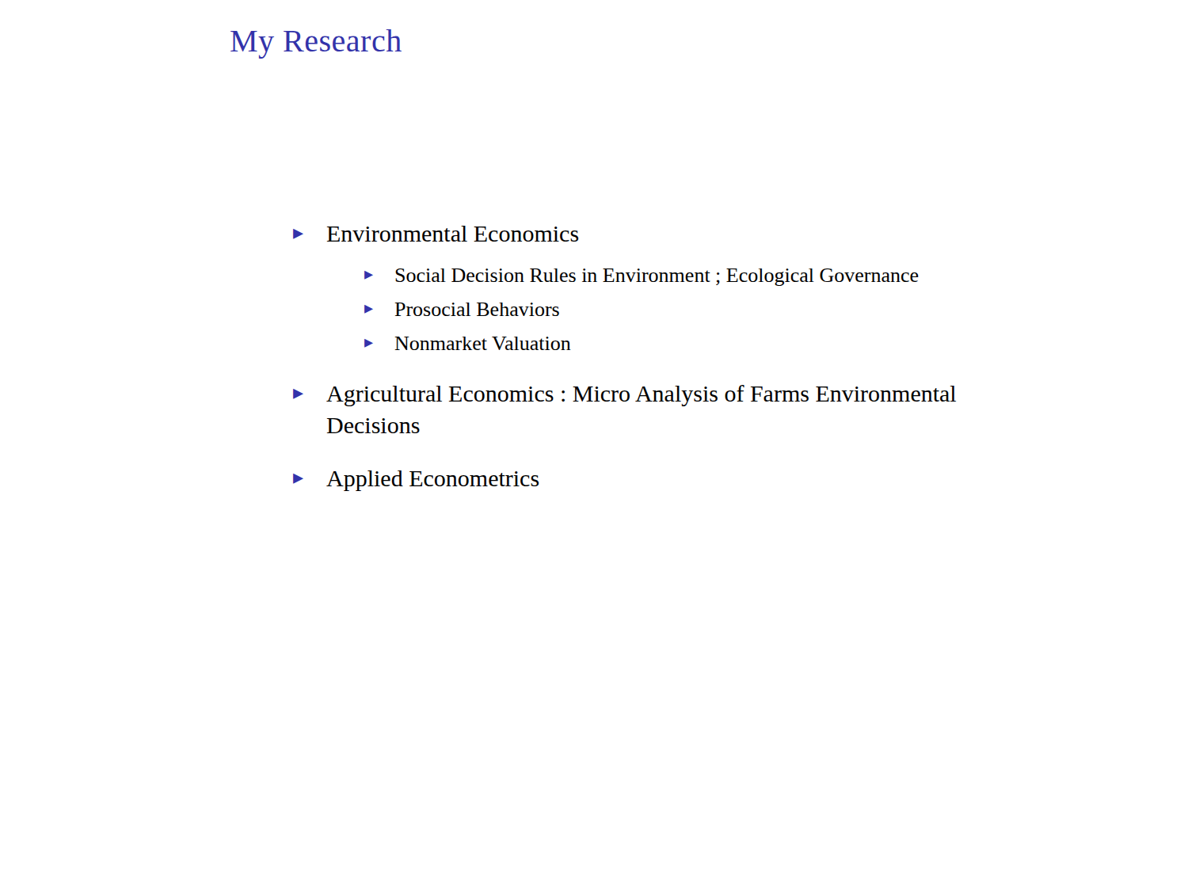My Research
Environmental Economics
Social Decision Rules in Environment ; Ecological Governance
Prosocial Behaviors
Nonmarket Valuation
Agricultural Economics : Micro Analysis of Farms Environmental Decisions
Applied Econometrics